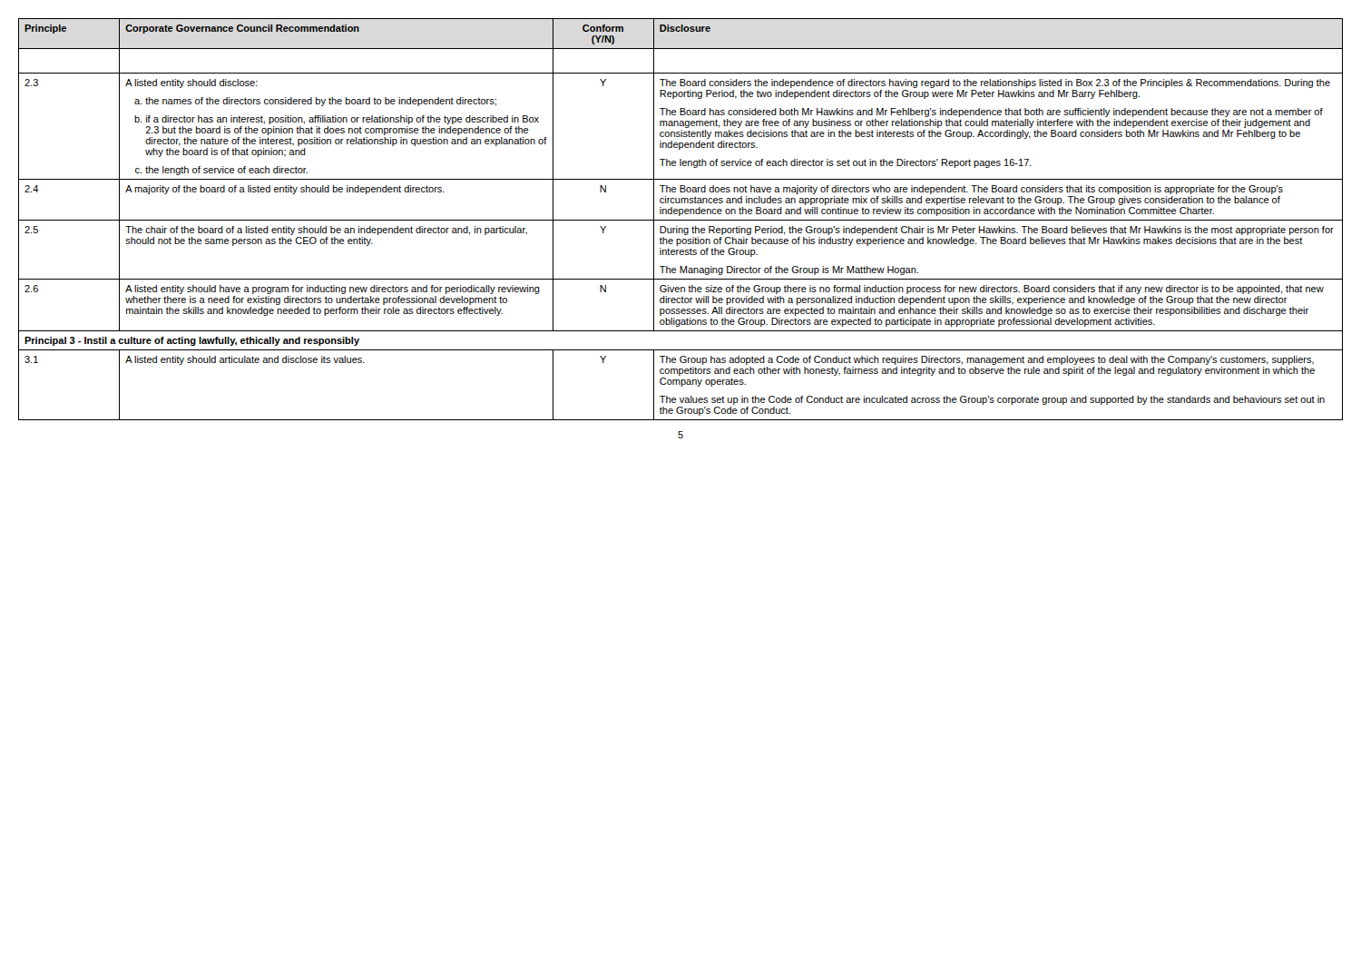| Principle | Corporate Governance Council Recommendation | Conform (Y/N) | Disclosure |
| --- | --- | --- | --- |
| 2.3 | A listed entity should disclose: the names of the directors considered by the board to be independent directors; if a director has an interest, position, affiliation or relationship of the type described in Box 2.3 but the board is of the opinion that it does not compromise the independence of the director, the nature of the interest, position or relationship in question and an explanation of why the board is of that opinion; and the length of service of each director. | Y | The Board considers the independence of directors having regard to the relationships listed in Box 2.3 of the Principles & Recommendations. During the Reporting Period, the two independent directors of the Group were Mr Peter Hawkins and Mr Barry Fehlberg. The Board has considered both Mr Hawkins and Mr Fehlberg's independence that both are sufficiently independent because they are not a member of management, they are free of any business or other relationship that could materially interfere with the independent exercise of their judgement and consistently makes decisions that are in the best interests of the Group. Accordingly, the Board considers both Mr Hawkins and Mr Fehlberg to be independent directors. The length of service of each director is set out in the Directors' Report pages 16-17. |
| 2.4 | A majority of the board of a listed entity should be independent directors. | N | The Board does not have a majority of directors who are independent. The Board considers that its composition is appropriate for the Group's circumstances and includes an appropriate mix of skills and expertise relevant to the Group. The Group gives consideration to the balance of independence on the Board and will continue to review its composition in accordance with the Nomination Committee Charter. |
| 2.5 | The chair of the board of a listed entity should be an independent director and, in particular, should not be the same person as the CEO of the entity. | Y | During the Reporting Period, the Group's independent Chair is Mr Peter Hawkins. The Board believes that Mr Hawkins is the most appropriate person for the position of Chair because of his industry experience and knowledge. The Board believes that Mr Hawkins makes decisions that are in the best interests of the Group. The Managing Director of the Group is Mr Matthew Hogan. |
| 2.6 | A listed entity should have a program for inducting new directors and for periodically reviewing whether there is a need for existing directors to undertake professional development to maintain the skills and knowledge needed to perform their role as directors effectively. | N | Given the size of the Group there is no formal induction process for new directors. Board considers that if any new director is to be appointed, that new director will be provided with a personalized induction dependent upon the skills, experience and knowledge of the Group that the new director possesses. All directors are expected to maintain and enhance their skills and knowledge so as to exercise their responsibilities and discharge their obligations to the Group. Directors are expected to participate in appropriate professional development activities. |
| Principal 3 - Instil a culture of acting lawfully, ethically and responsibly |
| 3.1 | A listed entity should articulate and disclose its values. | Y | The Group has adopted a Code of Conduct which requires Directors, management and employees to deal with the Company's customers, suppliers, competitors and each other with honesty, fairness and integrity and to observe the rule and spirit of the legal and regulatory environment in which the Company operates. The values set up in the Code of Conduct are inculcated across the Group's corporate group and supported by the standards and behaviours set out in the Group's Code of Conduct. |
5